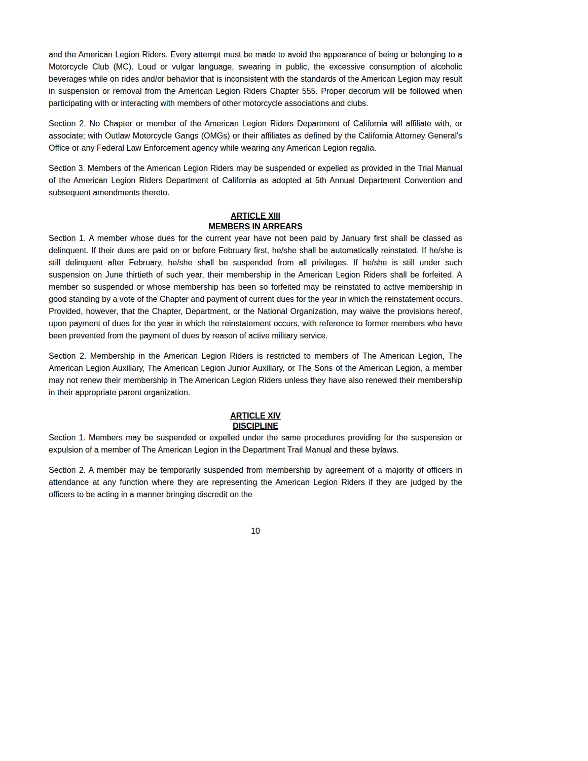and the American Legion Riders. Every attempt must be made to avoid the appearance of being or belonging to a Motorcycle Club (MC). Loud or vulgar language, swearing in public, the excessive consumption of alcoholic beverages while on rides and/or behavior that is inconsistent with the standards of the American Legion may result in suspension or removal from the American Legion Riders Chapter 555. Proper decorum will be followed when participating with or interacting with members of other motorcycle associations and clubs.
Section 2. No Chapter or member of the American Legion Riders Department of California will affiliate with, or associate; with Outlaw Motorcycle Gangs (OMGs) or their affiliates as defined by the California Attorney General's Office or any Federal Law Enforcement agency while wearing any American Legion regalia.
Section 3. Members of the American Legion Riders may be suspended or expelled as provided in the Trial Manual of the American Legion Riders Department of California as adopted at 5th Annual Department Convention and subsequent amendments thereto.
ARTICLE XIII MEMBERS IN ARREARS
Section 1. A member whose dues for the current year have not been paid by January first shall be classed as delinquent. If their dues are paid on or before February first, he/she shall be automatically reinstated. If he/she is still delinquent after February, he/she shall be suspended from all privileges. If he/she is still under such suspension on June thirtieth of such year, their membership in the American Legion Riders shall be forfeited. A member so suspended or whose membership has been so forfeited may be reinstated to active membership in good standing by a vote of the Chapter and payment of current dues for the year in which the reinstatement occurs. Provided, however, that the Chapter, Department, or the National Organization, may waive the provisions hereof, upon payment of dues for the year in which the reinstatement occurs, with reference to former members who have been prevented from the payment of dues by reason of active military service.
Section 2. Membership in the American Legion Riders is restricted to members of The American Legion, The American Legion Auxiliary, The American Legion Junior Auxiliary, or The Sons of the American Legion, a member may not renew their membership in The American Legion Riders unless they have also renewed their membership in their appropriate parent organization.
ARTICLE XIV DISCIPLINE
Section 1. Members may be suspended or expelled under the same procedures providing for the suspension or expulsion of a member of The American Legion in the Department Trail Manual and these bylaws.
Section 2. A member may be temporarily suspended from membership by agreement of a majority of officers in attendance at any function where they are representing the American Legion Riders if they are judged by the officers to be acting in a manner bringing discredit on the
10